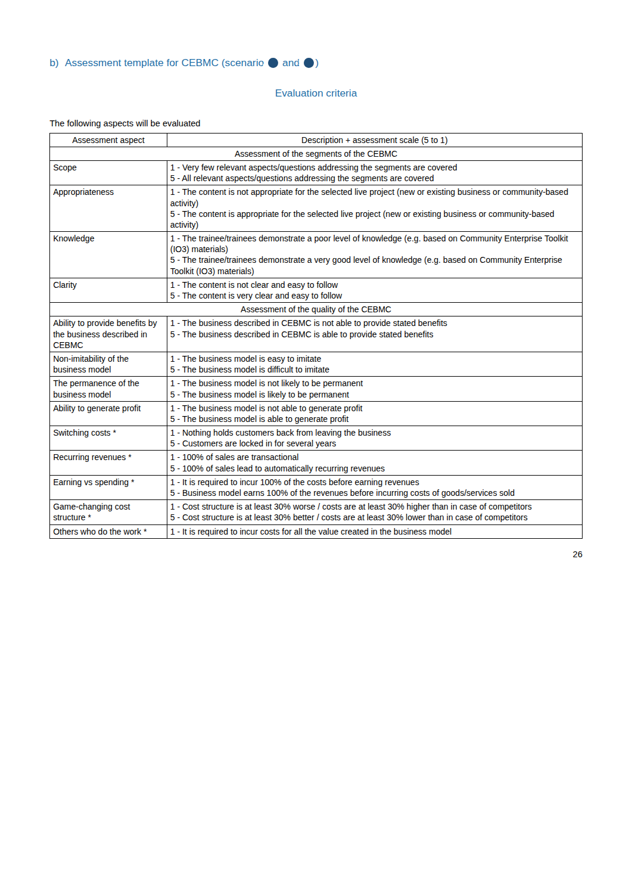b) Assessment template for CEBMC (scenario 2 and 5)
Evaluation criteria
The following aspects will be evaluated
| Assessment aspect | Description + assessment scale (5 to 1) |
| --- | --- |
| Assessment of the segments of the CEBMC |
| Scope | 1 - Very few relevant aspects/questions addressing the segments are covered 5 - All relevant aspects/questions addressing the segments are covered |
| Appropriateness | 1 - The content is not appropriate for the selected live project (new or existing business or community-based activity) 5 - The content is appropriate for the selected live project (new or existing business or community-based activity) |
| Knowledge | 1 - The trainee/trainees demonstrate a poor level of knowledge (e.g. based on Community Enterprise Toolkit (IO3) materials) 5 - The trainee/trainees demonstrate a very good level of knowledge (e.g. based on Community Enterprise Toolkit (IO3) materials) |
| Clarity | 1 - The content is not clear and easy to follow 5 - The content is very clear and easy to follow |
| Assessment of the quality of the CEBMC |
| Ability to provide benefits by the business described in CEBMC | 1 - The business described in CEBMC is not able to provide stated benefits 5 - The business described in CEBMC is able to provide stated benefits |
| Non-imitability of the business model | 1 - The business model is easy to imitate 5 - The business model is difficult to imitate |
| The permanence of the business model | 1 - The business model is not likely to be permanent 5 - The business model is likely to be permanent |
| Ability to generate profit | 1 - The business model is not able to generate profit 5 - The business model is able to generate profit |
| Switching costs * | 1 - Nothing holds customers back from leaving the business 5 - Customers are locked in for several years |
| Recurring revenues * | 1 - 100% of sales are transactional 5 - 100% of sales lead to automatically recurring revenues |
| Earning vs spending * | 1 - It is required to incur 100% of the costs before earning revenues 5 - Business model earns 100% of the revenues before incurring costs of goods/services sold |
| Game-changing cost structure * | 1 - Cost structure is at least 30% worse / costs are at least 30% higher than in case of competitors 5 - Cost structure is at least 30% better / costs are at least 30% lower than in case of competitors |
| Others who do the work * | 1 - It is required to incur costs for all the value created in the business model |
26